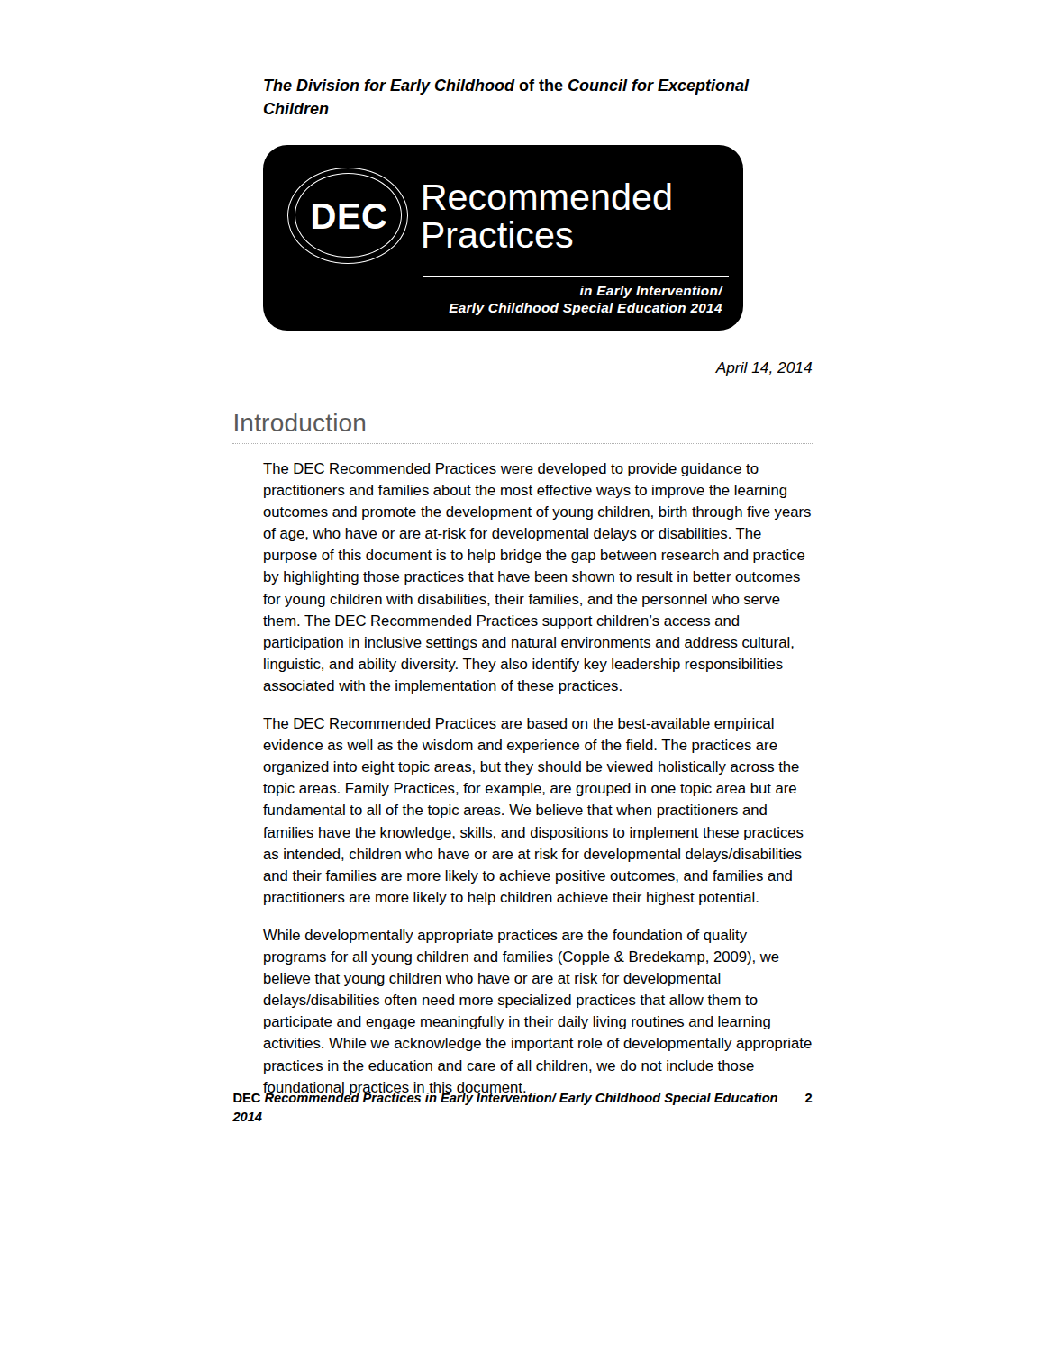The Division for Early Childhood of the Council for Exceptional Children
DEC
Recommended
Practices
in Early Intervention/
Early Childhood Special Education 2014
April 14, 2014
Introduction
The DEC Recommended Practices were developed to provide guidance to practitioners and families about the most effective ways to improve the learning outcomes and promote the development of young children, birth through five years of age, who have or are at-risk for developmental delays or disabilities. The purpose of this document is to help bridge the gap between research and practice by highlighting those practices that have been shown to result in better outcomes for young children with disabilities, their families, and the personnel who serve them. The DEC Recommended Practices support children’s access and participation in inclusive settings and natural environments and address cultural, linguistic, and ability diversity. They also identify key leadership responsibilities associated with the implementation of these practices.
The DEC Recommended Practices are based on the best-available empirical evidence as well as the wisdom and experience of the field. The practices are organized into eight topic areas, but they should be viewed holistically across the topic areas. Family Practices, for example, are grouped in one topic area but are fundamental to all of the topic areas. We believe that when practitioners and families have the knowledge, skills, and dispositions to implement these practices as intended, children who have or are at risk for developmental delays/disabilities and their families are more likely to achieve positive outcomes, and families and practitioners are more likely to help children achieve their highest potential.
While developmentally appropriate practices are the foundation of quality programs for all young children and families (Copple & Bredekamp, 2009), we believe that young children who have or are at risk for developmental delays/disabilities often need more specialized practices that allow them to participate and engage meaningfully in their daily living routines and learning activities. While we acknowledge the important role of developmentally appropriate practices in the education and care of all children, we do not include those foundational practices in this document.
DEC Recommended Practices in Early Intervention/ Early Childhood Special Education 2014 2